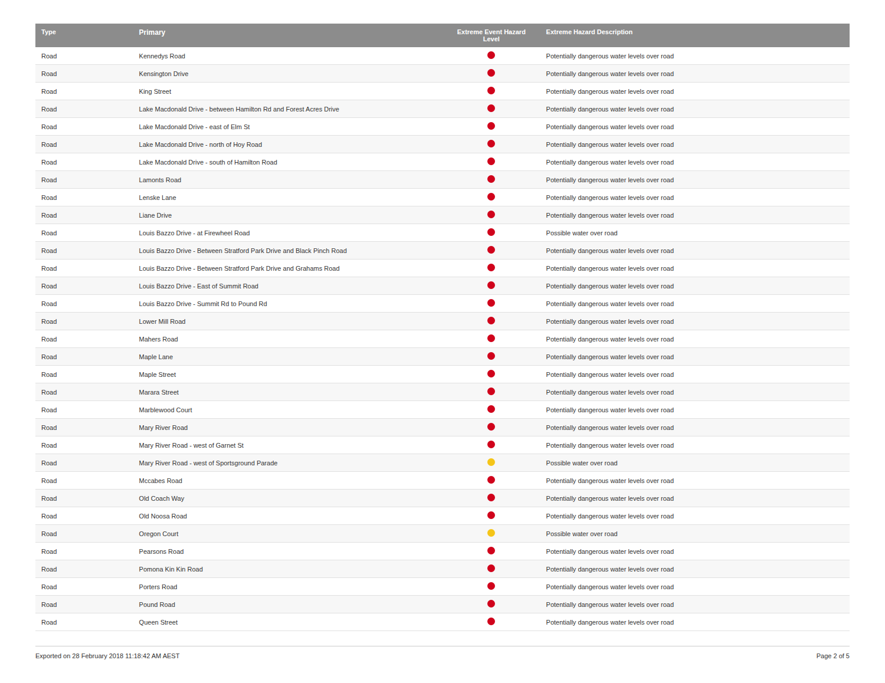| Type | Primary | Extreme Event Hazard Level | Extreme Hazard Description |
| --- | --- | --- | --- |
| Road | Kennedys Road | | Potentially dangerous water levels over road |
| Road | Kensington Drive | | Potentially dangerous water levels over road |
| Road | King Street | | Potentially dangerous water levels over road |
| Road | Lake Macdonald Drive - between Hamilton Rd and Forest Acres Drive | | Potentially dangerous water levels over road |
| Road | Lake Macdonald Drive - east of Elm St | | Potentially dangerous water levels over road |
| Road | Lake Macdonald Drive - north of Hoy Road | | Potentially dangerous water levels over road |
| Road | Lake Macdonald Drive - south of Hamilton Road | | Potentially dangerous water levels over road |
| Road | Lamonts Road | | Potentially dangerous water levels over road |
| Road | Lenske Lane | | Potentially dangerous water levels over road |
| Road | Liane Drive | | Potentially dangerous water levels over road |
| Road | Louis Bazzo Drive - at Firewheel Road | | Possible water over road |
| Road | Louis Bazzo Drive - Between Stratford Park Drive and Black Pinch Road | | Potentially dangerous water levels over road |
| Road | Louis Bazzo Drive - Between Stratford Park Drive and Grahams Road | | Potentially dangerous water levels over road |
| Road | Louis Bazzo Drive - East of Summit Road | | Potentially dangerous water levels over road |
| Road | Louis Bazzo Drive - Summit Rd to Pound Rd | | Potentially dangerous water levels over road |
| Road | Lower Mill Road | | Potentially dangerous water levels over road |
| Road | Mahers Road | | Potentially dangerous water levels over road |
| Road | Maple Lane | | Potentially dangerous water levels over road |
| Road | Maple Street | | Potentially dangerous water levels over road |
| Road | Marara Street | | Potentially dangerous water levels over road |
| Road | Marblewood Court | | Potentially dangerous water levels over road |
| Road | Mary River Road | | Potentially dangerous water levels over road |
| Road | Mary River Road - west of Garnet St | | Potentially dangerous water levels over road |
| Road | Mary River Road - west of Sportsground Parade | | Possible water over road |
| Road | Mccabes Road | | Potentially dangerous water levels over road |
| Road | Old Coach Way | | Potentially dangerous water levels over road |
| Road | Old Noosa Road | | Potentially dangerous water levels over road |
| Road | Oregon Court | | Possible water over road |
| Road | Pearsons Road | | Potentially dangerous water levels over road |
| Road | Pomona Kin Kin Road | | Potentially dangerous water levels over road |
| Road | Porters Road | | Potentially dangerous water levels over road |
| Road | Pound Road | | Potentially dangerous water levels over road |
| Road | Queen Street | | Potentially dangerous water levels over road |
Exported on 28 February 2018 11:18:42 AM AEST Page 2 of 5